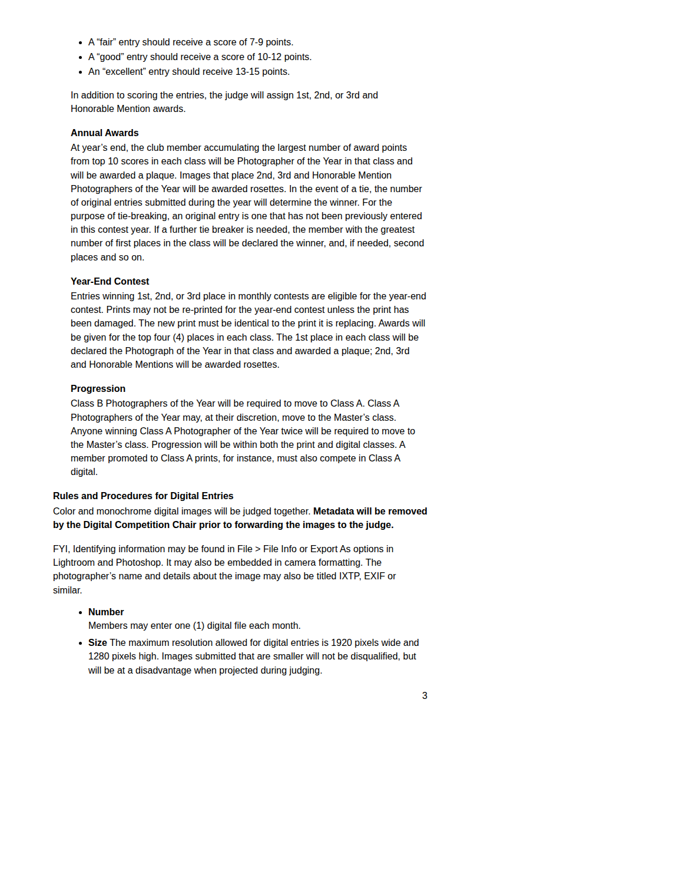A “fair” entry should receive a score of 7-9 points.
A “good” entry should receive a score of 10-12 points.
An “excellent” entry should receive 13-15 points.
In addition to scoring the entries, the judge will assign 1st, 2nd, or 3rd and
Honorable Mention awards.
Annual Awards
At year’s end, the club member accumulating the largest number of award points from top 10 scores in each class will be Photographer of the Year in that class and will be awarded a plaque. Images that place 2nd, 3rd and Honorable Mention Photographers of the Year will be awarded rosettes. In the event of a tie, the number of original entries submitted during the year will determine the winner. For the purpose of tie-breaking, an original entry is one that has not been previously entered in this contest year. If a further tie breaker is needed, the member with the greatest number of first places in the class will be declared the winner, and, if needed, second places and so on.
Year-End Contest
Entries winning 1st, 2nd, or 3rd place in monthly contests are eligible for the year-end contest. Prints may not be re-printed for the year-end contest unless the print has been damaged. The new print must be identical to the print it is replacing. Awards will be given for the top four (4) places in each class. The 1st place in each class will be declared the Photograph of the Year in that class and awarded a plaque; 2nd, 3rd and Honorable Mentions will be awarded rosettes.
Progression
Class B Photographers of the Year will be required to move to Class A. Class A Photographers of the Year may, at their discretion, move to the Master’s class. Anyone winning Class A Photographer of the Year twice will be required to move to the Master’s class. Progression will be within both the print and digital classes. A member promoted to Class A prints, for instance, must also compete in Class A digital.
Rules and Procedures for Digital Entries
Color and monochrome digital images will be judged together. Metadata will be removed by the Digital Competition Chair prior to forwarding the images to the judge.
FYI, Identifying information may be found in File > File Info or Export As options in Lightroom and Photoshop. It may also be embedded in camera formatting. The photographer’s name and details about the image may also be titled IXTP, EXIF or similar.
Number
Members may enter one (1) digital file each month.
Size The maximum resolution allowed for digital entries is 1920 pixels wide and 1280 pixels high. Images submitted that are smaller will not be disqualified, but will be at a disadvantage when projected during judging.
3